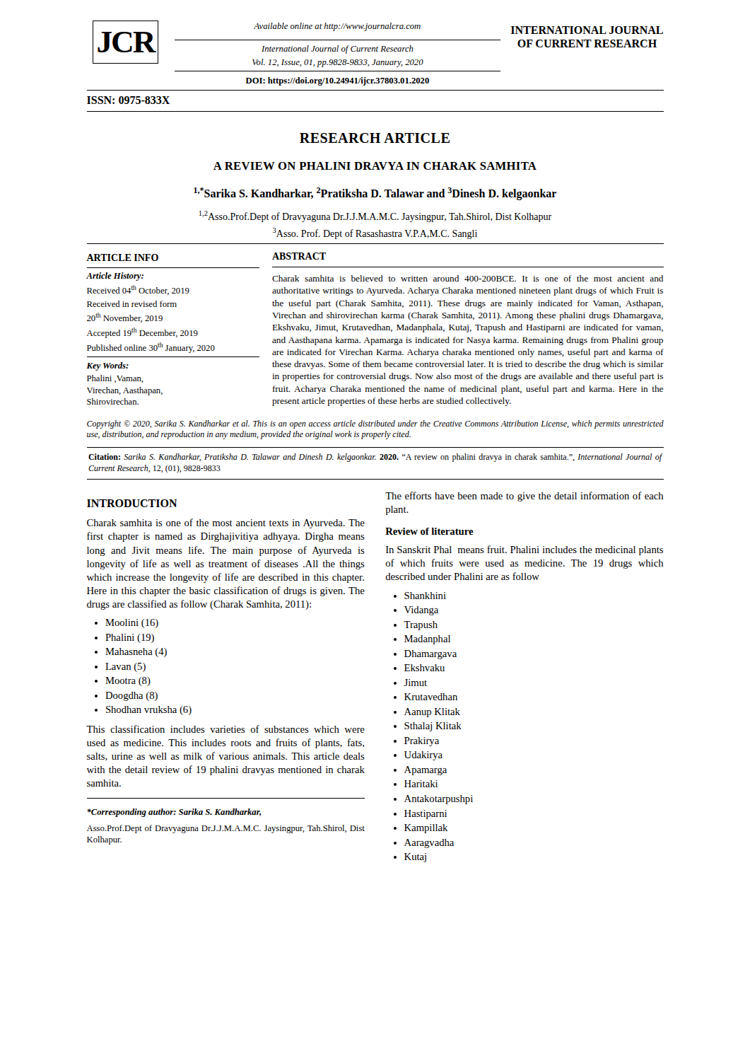JCR
Available online at http://www.journalcra.com
International Journal of Current Research
Vol. 12, Issue, 01, pp.9828-9833, January, 2020
DOI: https://doi.org/10.24941/ijcr.37803.01.2020
INTERNATIONAL JOURNAL
OF CURRENT RESEARCH
ISSN: 0975-833X
RESEARCH ARTICLE
A REVIEW ON PHALINI DRAVYA IN CHARAK SAMHITA
1,*Sarika S. Kandharkar, 2Pratiksha D. Talawar and 3Dinesh D. kelgaonkar
1,2Asso.Prof.Dept of Dravyaguna Dr.J.J.M.A.M.C. Jaysingpur, Tah.Shirol, Dist Kolhapur
3Asso. Prof. Dept of Rasashastra V.P.A,M.C. Sangli
ARTICLE INFO
Article History:
Received 04th October, 2019
Received in revised form
20th November, 2019
Accepted 19th December, 2019
Published online 30th January, 2020
Key Words:
Phalini ,Vaman,
Virechan, Aasthapan,
Shirovirechan.
ABSTRACT
Charak samhita is believed to written around 400-200BCE. It is one of the most ancient and authoritative writings to Ayurveda. Acharya Charaka mentioned nineteen plant drugs of which Fruit is the useful part (Charak Samhita, 2011). These drugs are mainly indicated for Vaman, Asthapan, Virechan and shirovirechan karma (Charak Samhita, 2011). Among these phalini drugs Dhamargava, Ekshvaku, Jimut, Krutavedhan, Madanphala, Kutaj, Trapush and Hastiparni are indicated for vaman, and Aasthapana karma. Apamarga is indicated for Nasya karma. Remaining drugs from Phalini group are indicated for Virechan Karma. Acharya charaka mentioned only names, useful part and karma of these dravyas. Some of them became controversial later. It is tried to describe the drug which is similar in properties for controversial drugs. Now also most of the drugs are available and there useful part is fruit. Acharya Charaka mentioned the name of medicinal plant, useful part and karma. Here in the present article properties of these herbs are studied collectively.
Copyright © 2020, Sarika S. Kandharkar et al. This is an open access article distributed under the Creative Commons Attribution License, which permits unrestricted use, distribution, and reproduction in any medium, provided the original work is properly cited.
Citation: Sarika S. Kandharkar, Pratiksha D. Talawar and Dinesh D. kelgaonkar. 2020. “A review on phalini dravya in charak samhita.”, International Journal of Current Research, 12, (01), 9828-9833
INTRODUCTION
Charak samhita is one of the most ancient texts in Ayurveda. The first chapter is named as Dirghajivitiya adhyaya. Dirgha means long and Jivit means life. The main purpose of Ayurveda is longevity of life as well as treatment of diseases .All the things which increase the longevity of life are described in this chapter. Here in this chapter the basic classification of drugs is given. The drugs are classified as follow (Charak Samhita, 2011):
Moolini (16)
Phalini (19)
Mahasneha (4)
Lavan (5)
Mootra (8)
Doogdha (8)
Shodhan vruksha (6)
This classification includes varieties of substances which were used as medicine. This includes roots and fruits of plants, fats, salts, urine as well as milk of various animals. This article deals with the detail review of 19 phalini dravyas mentioned in charak samhita.
*Corresponding author: Sarika S. Kandharkar,
Asso.Prof.Dept of Dravyaguna Dr.J.J.M.A.M.C. Jaysingpur, Tah.Shirol, Dist Kolhapur.
The efforts have been made to give the detail information of each plant.
Review of literature
In Sanskrit Phal means fruit. Phalini includes the medicinal plants of which fruits were used as medicine. The 19 drugs which described under Phalini are as follow
Shankhini
Vidanga
Trapush
Madanphal
Dhamargava
Ekshvaku
Jimut
Krutavedhan
Aanup Klitak
Sthalaj Klitak
Prakirya
Udakirya
Apamarga
Haritaki
Antakotarpushpi
Hastiparni
Kampillak
Aaragvadha
Kutaj